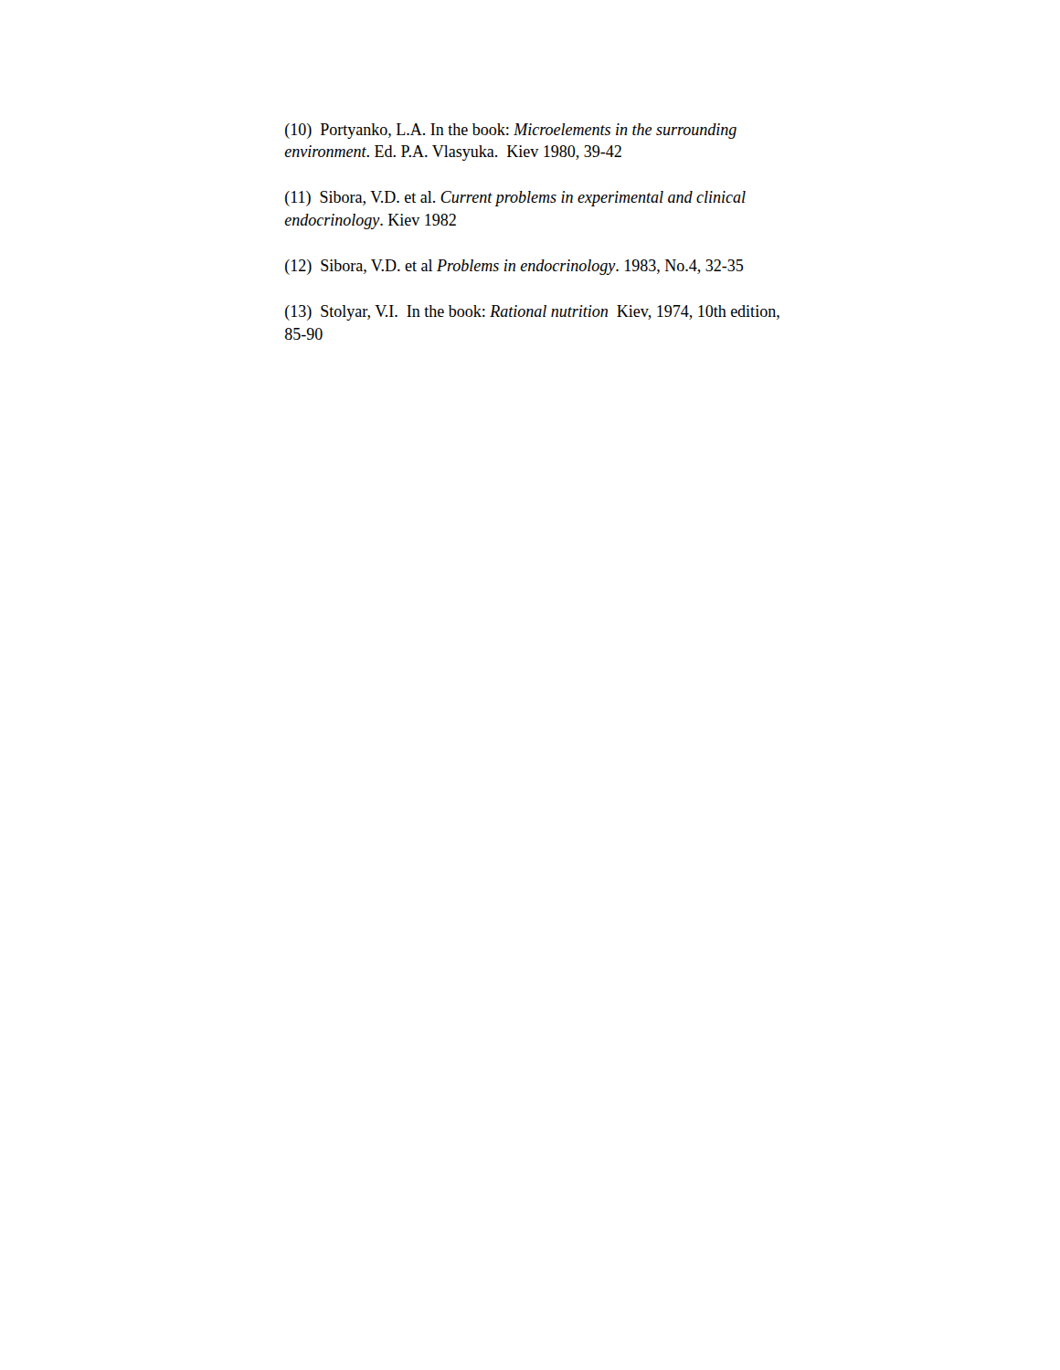(10) Portyanko, L.A. In the book: Microelements in the surrounding environment. Ed. P.A. Vlasyuka. Kiev 1980, 39-42
(11) Sibora, V.D. et al. Current problems in experimental and clinical endocrinology. Kiev 1982
(12) Sibora, V.D. et al Problems in endocrinology. 1983, No.4, 32-35
(13) Stolyar, V.I. In the book: Rational nutrition Kiev, 1974, 10th edition, 85-90